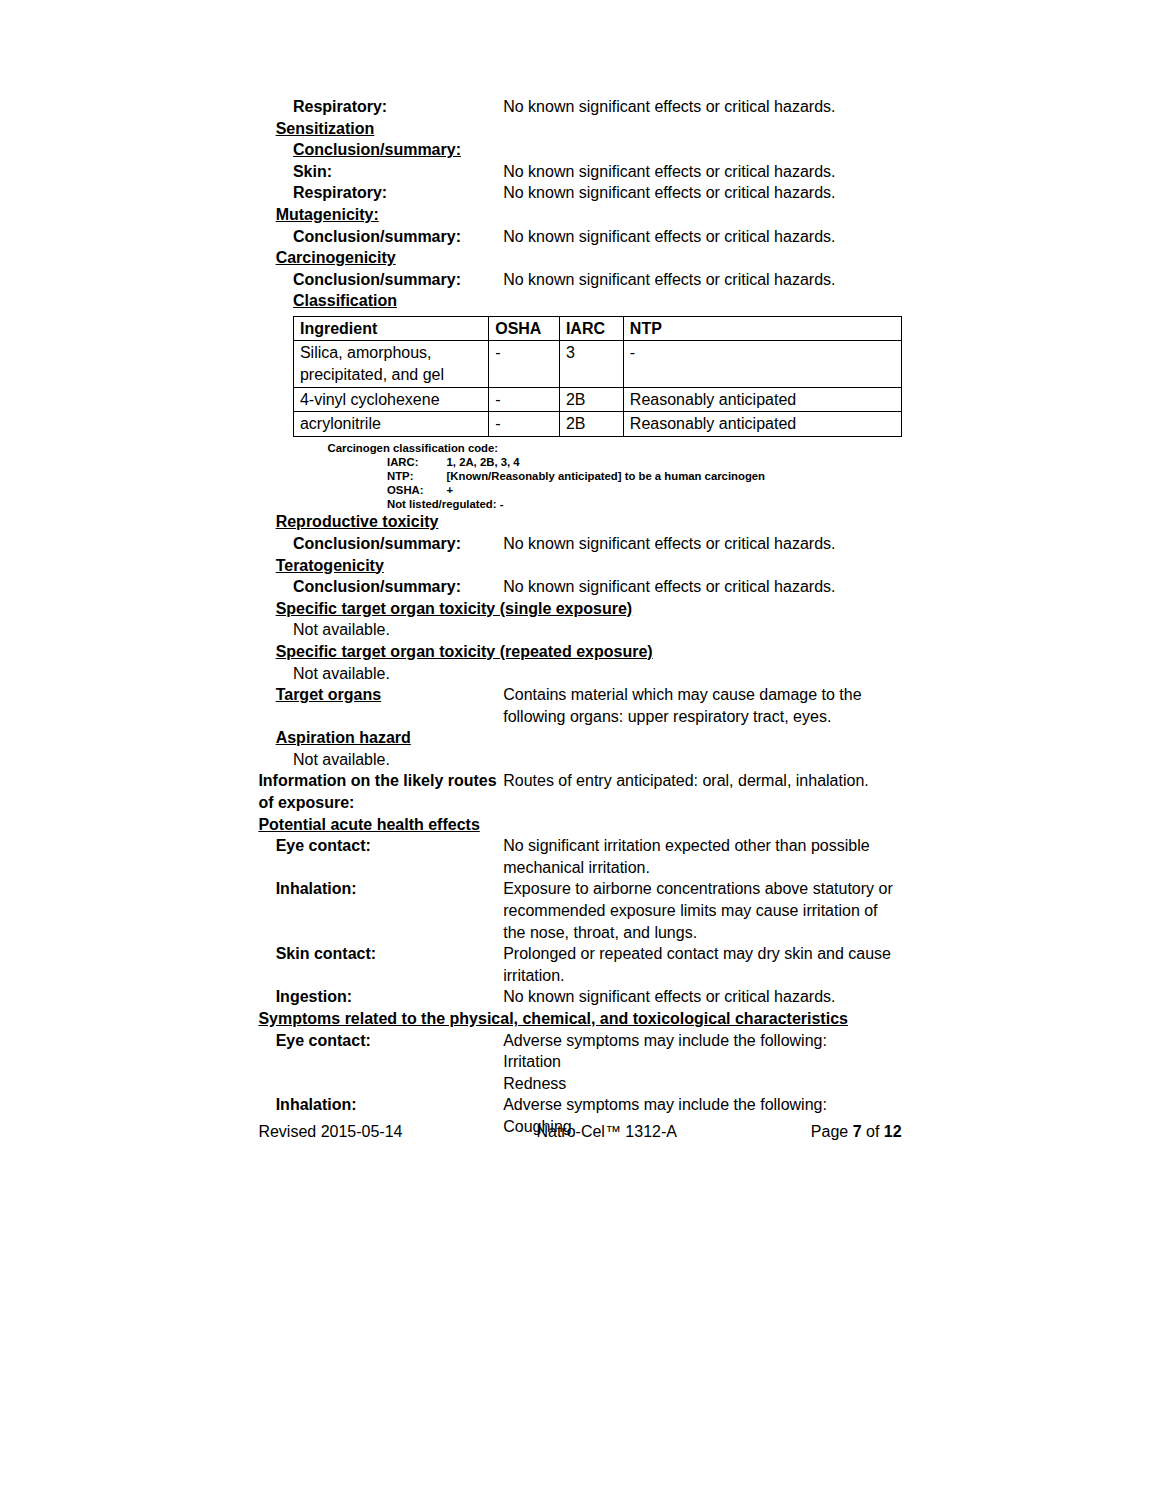Respiratory:
No known significant effects or critical hazards.
Sensitization
Conclusion/summary:
Skin:
No known significant effects or critical hazards.
Respiratory:
No known significant effects or critical hazards.
Mutagenicity:
Conclusion/summary:
No known significant effects or critical hazards.
Carcinogenicity
Conclusion/summary:
No known significant effects or critical hazards.
Classification
| Ingredient | OSHA | IARC | NTP |
| --- | --- | --- | --- |
| Silica, amorphous, precipitated, and gel | - | 3 | - |
| 4-vinyl cyclohexene | - | 2B | Reasonably anticipated |
| acrylonitrile | - | 2B | Reasonably anticipated |
Carcinogen classification code:
IARC: 1, 2A, 2B, 3, 4
NTP:[Known/Reasonably anticipated] to be a human carcinogen
OSHA:+
Not listed/regulated: -
Reproductive toxicity
Conclusion/summary:
No known significant effects or critical hazards.
Teratogenicity
Conclusion/summary:
No known significant effects or critical hazards.
Specific target organ toxicity (single exposure)
Not available.
Specific target organ toxicity (repeated exposure)
Not available.
Target organs
Contains material which may cause damage to the following organs: upper respiratory tract, eyes.
Aspiration hazard
Not available.
Information on the likely routes of exposure:
Routes of entry anticipated: oral, dermal, inhalation.
Potential acute health effects
Eye contact:
No significant irritation expected other than possible mechanical irritation.
Inhalation:
Exposure to airborne concentrations above statutory or recommended exposure limits may cause irritation of the nose, throat, and lungs.
Skin contact:
Prolonged or repeated contact may dry skin and cause irritation.
Ingestion:
No known significant effects or critical hazards.
Symptoms related to the physical, chemical, and toxicological characteristics
Eye contact:
Adverse symptoms may include the following:
Irritation
Redness
Inhalation:
Adverse symptoms may include the following:
Coughing
Revised 2015-05-14
Natro-Cel™ 1312-A
Page 7 of 12